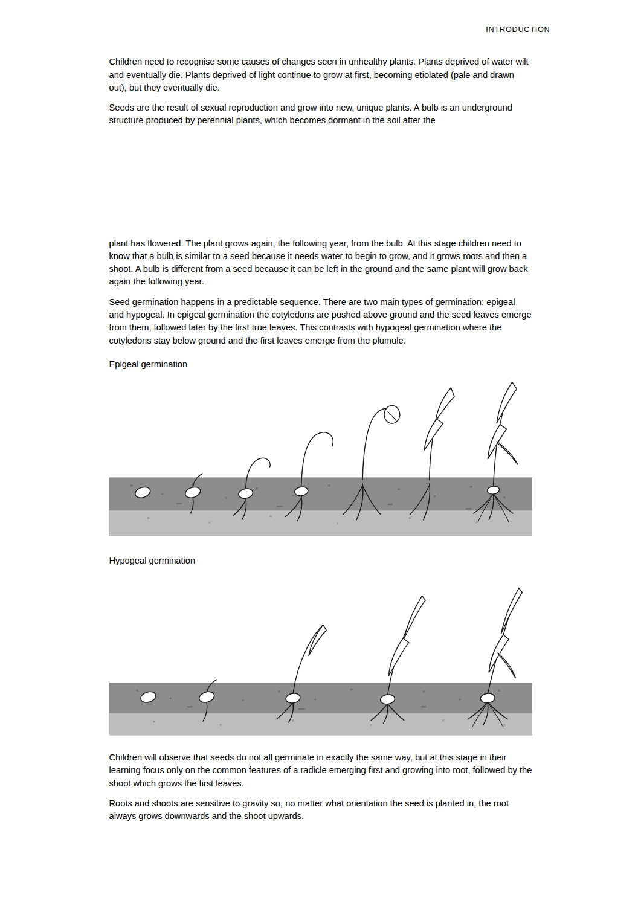INTRODUCTION
Children need to recognise some causes of changes seen in unhealthy plants. Plants deprived of water wilt and eventually die. Plants deprived of light continue to grow at first, becoming etiolated (pale and drawn out), but they eventually die.
Seeds are the result of sexual reproduction and grow into new, unique plants. A bulb is an underground structure produced by perennial plants, which becomes dormant in the soil after the
plant has flowered. The plant grows again, the following year, from the bulb. At this stage children need to know that a bulb is similar to a seed because it needs water to begin to grow, and it grows roots and then a shoot. A bulb is different from a seed because it can be left in the ground and the same plant will grow back again the following year.
Seed germination happens in a predictable sequence. There are two main types of germination: epigeal and hypogeal. In epigeal germination the cotyledons are pushed above ground and the seed leaves emerge from them, followed later by the first true leaves. This contrasts with hypogeal germination where the cotyledons stay below ground and the first leaves emerge from the plumule.
Epigeal germination
Hypogeal germination
Children will observe that seeds do not all germinate in exactly the same way, but at this stage in their learning focus only on the common features of a radicle emerging first and growing into root, followed by the shoot which grows the first leaves.
Roots and shoots are sensitive to gravity so, no matter what orientation the seed is planted in, the root always grows downwards and the shoot upwards.